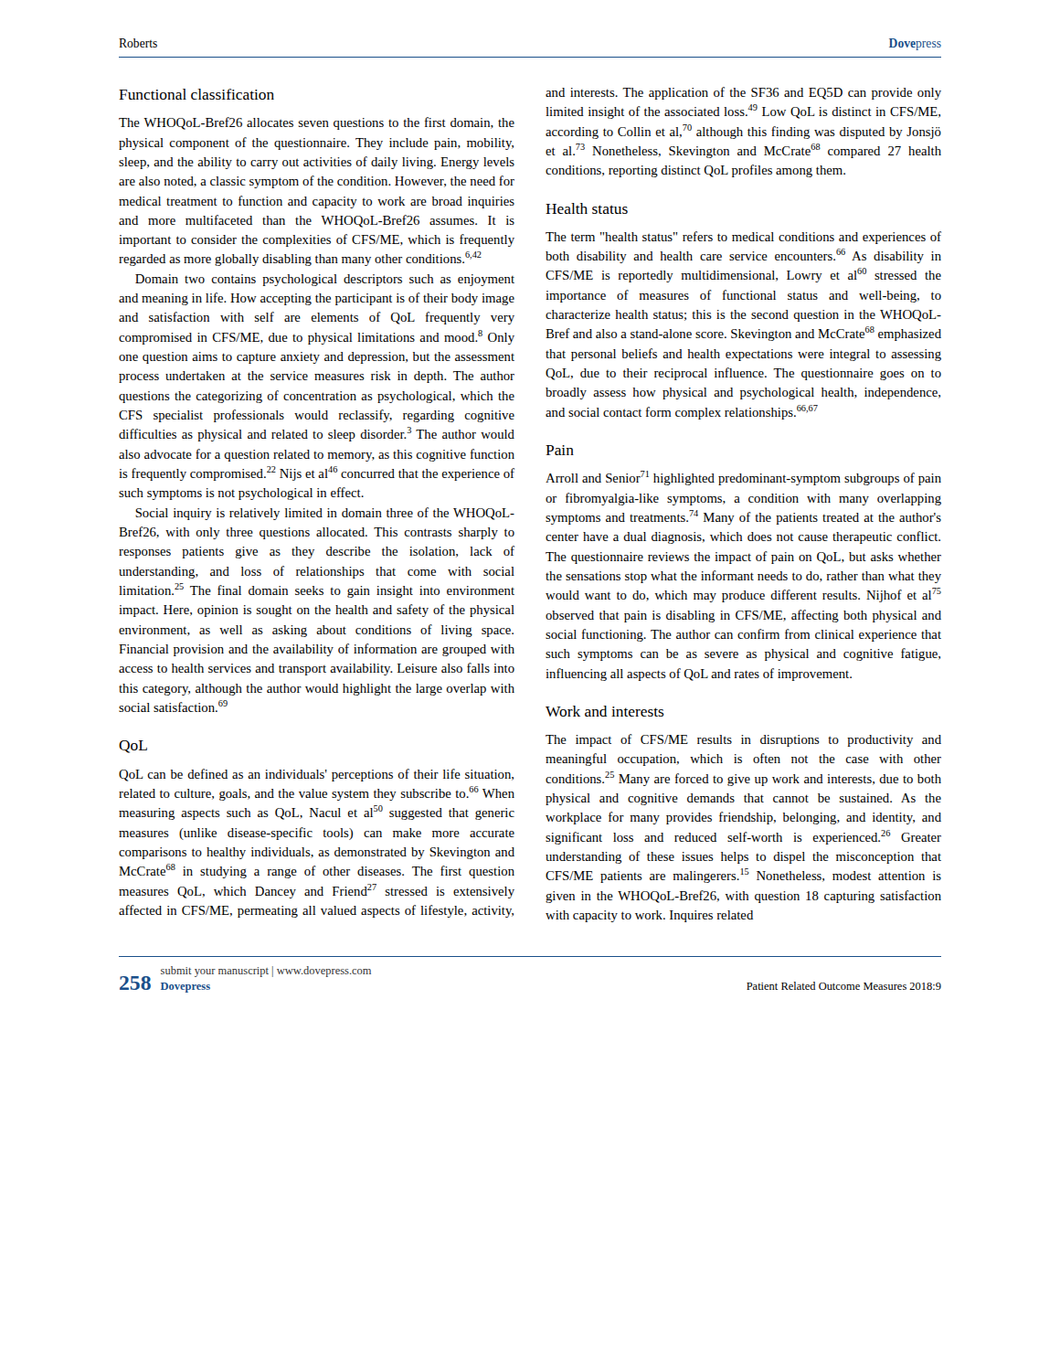Roberts
Dovepress
Functional classification
The WHOQoL-Bref26 allocates seven questions to the first domain, the physical component of the questionnaire. They include pain, mobility, sleep, and the ability to carry out activities of daily living. Energy levels are also noted, a classic symptom of the condition. However, the need for medical treatment to function and capacity to work are broad inquiries and more multifaceted than the WHOQoL-Bref26 assumes. It is important to consider the complexities of CFS/ME, which is frequently regarded as more globally disabling than many other conditions.6,42
Domain two contains psychological descriptors such as enjoyment and meaning in life. How accepting the participant is of their body image and satisfaction with self are elements of QoL frequently very compromised in CFS/ME, due to physical limitations and mood.8 Only one question aims to capture anxiety and depression, but the assessment process undertaken at the service measures risk in depth. The author questions the categorizing of concentration as psychological, which the CFS specialist professionals would reclassify, regarding cognitive difficulties as physical and related to sleep disorder.3 The author would also advocate for a question related to memory, as this cognitive function is frequently compromised.22 Nijs et al46 concurred that the experience of such symptoms is not psychological in effect.
Social inquiry is relatively limited in domain three of the WHOQoL-Bref26, with only three questions allocated. This contrasts sharply to responses patients give as they describe the isolation, lack of understanding, and loss of relationships that come with social limitation.25 The final domain seeks to gain insight into environment impact. Here, opinion is sought on the health and safety of the physical environment, as well as asking about conditions of living space. Financial provision and the availability of information are grouped with access to health services and transport availability. Leisure also falls into this category, although the author would highlight the large overlap with social satisfaction.69
QoL
QoL can be defined as an individuals' perceptions of their life situation, related to culture, goals, and the value system they subscribe to.66 When measuring aspects such as QoL, Nacul et al50 suggested that generic measures (unlike disease-specific tools) can make more accurate comparisons to healthy individuals, as demonstrated by Skevington and McCrate68 in studying a range of other diseases. The first question measures QoL, which Dancey and Friend27 stressed is extensively affected in CFS/ME, permeating all valued aspects of lifestyle, activity, and interests. The application of the SF36 and EQ5D can provide only limited insight of the associated loss.49 Low QoL is distinct in CFS/ME, according to Collin et al,70 although this finding was disputed by Jonsjö et al.73 Nonetheless, Skevington and McCrate68 compared 27 health conditions, reporting distinct QoL profiles among them.
Health status
The term "health status" refers to medical conditions and experiences of both disability and health care service encounters.66 As disability in CFS/ME is reportedly multidimensional, Lowry et al60 stressed the importance of measures of functional status and well-being, to characterize health status; this is the second question in the WHOQoL-Bref and also a stand-alone score. Skevington and McCrate68 emphasized that personal beliefs and health expectations were integral to assessing QoL, due to their reciprocal influence. The questionnaire goes on to broadly assess how physical and psychological health, independence, and social contact form complex relationships.66,67
Pain
Arroll and Senior71 highlighted predominant-symptom subgroups of pain or fibromyalgia-like symptoms, a condition with many overlapping symptoms and treatments.74 Many of the patients treated at the author's center have a dual diagnosis, which does not cause therapeutic conflict. The questionnaire reviews the impact of pain on QoL, but asks whether the sensations stop what the informant needs to do, rather than what they would want to do, which may produce different results. Nijhof et al75 observed that pain is disabling in CFS/ME, affecting both physical and social functioning. The author can confirm from clinical experience that such symptoms can be as severe as physical and cognitive fatigue, influencing all aspects of QoL and rates of improvement.
Work and interests
The impact of CFS/ME results in disruptions to productivity and meaningful occupation, which is often not the case with other conditions.25 Many are forced to give up work and interests, due to both physical and cognitive demands that cannot be sustained. As the workplace for many provides friendship, belonging, and identity, and significant loss and reduced self-worth is experienced.26 Greater understanding of these issues helps to dispel the misconception that CFS/ME patients are malingerers.15 Nonetheless, modest attention is given in the WHOQoL-Bref26, with question 18 capturing satisfaction with capacity to work. Inquires related
258 submit your manuscript | www.dovepress.com Dovepress
Patient Related Outcome Measures 2018:9